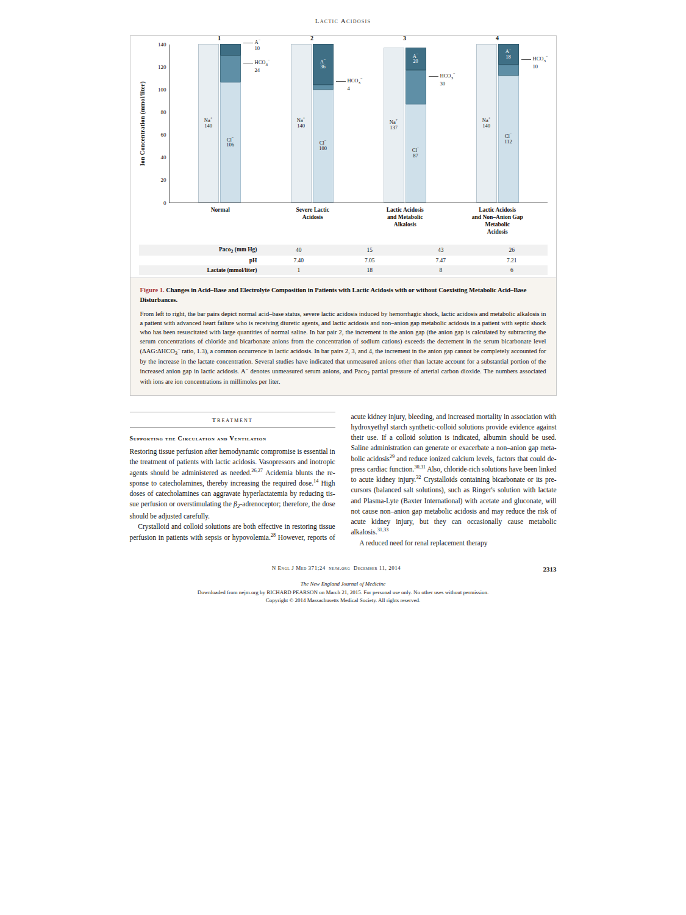Lactic Acidosis
Ion Concentration (mmol/liter)
140 120 100 80 60 40 20 0
1
Na+
140
Cl−
106
A−
10
HCO3−
24
2
Na+
140
A−
36
Cl−
100
HCO3−
4
3
Na+
137
A−
20
Cl−
87
HCO3−
30
4
Na+
140
A−
18
Cl−
112
HCO3−
10
Normal
Severe Lactic
Acidosis
Lactic Acidosis
and Metabolic
Alkalosis
Lactic Acidosis
and Non–Anion Gap
Metabolic
Acidosis
| Paco 2 (mm Hg) | 40 | 15 | 43 | 26 |
| pH | 7.40 | 7.05 | 7.47 | 7.21 |
| Lactate (mmol/liter) | 1 | 18 | 8 | 6 |
Figure 1. Changes in Acid–Base and Electrolyte Composition in Patients with Lactic Acidosis with or without Coexisting Metabolic Acid–Base Disturbances.
From left to right, the bar pairs depict normal acid–base status, severe lactic acidosis induced by hemorrhagic shock, lactic acidosis and metabolic alkalosis in a patient with advanced heart failure who is receiving diuretic agents, and lactic acidosis and non–anion gap metabolic acidosis in a patient with septic shock who has been resuscitated with large quantities of normal saline. In bar pair 2, the increment in the anion gap (the anion gap is calculated by subtracting the serum concentrations of chloride and bicarbonate anions from the concentration of sodium cations) exceeds the decrement in the serum bicarbonate level (ΔAG:ΔHCO3− ratio, 1.3), a common occurrence in lactic acidosis. In bar pairs 2, 3, and 4, the increment in the anion gap cannot be completely accounted for by the increase in the lactate concentration. Several studies have indicated that unmeasured anions other than lactate account for a substantial portion of the increased anion gap in lactic acidosis. A− denotes unmeasured serum anions, and Paco2 partial pressure of arterial carbon dioxide. The numbers associated with ions are ion concentrations in millimoles per liter.
Treatment
Supporting the Circulation and Ventilation
Restoring tissue perfusion after hemodynamic compromise is essential in the treatment of patients with lactic acidosis. Vasopressors and inotropic agents should be administered as needed.26,27 Acidemia blunts the response to catecholamines, thereby increasing the required dose.14 High doses of catecholamines can aggravate hyperlactatemia by reducing tissue perfusion or overstimulating the β2-adrenoceptor; therefore, the dose should be adjusted carefully.
Crystalloid and colloid solutions are both effective in restoring tissue perfusion in patients with sepsis or hypovolemia.28 However, reports of acute kidney injury, bleeding, and increased mortality in association with hydroxyethyl starch synthetic-colloid solutions provide evidence against their use. If a colloid solution is indicated, albumin should be used. Saline administration can generate or exacerbate a non–anion gap metabolic acidosis29 and reduce ionized calcium levels, factors that could depress cardiac function.30,31 Also, chloride-rich solutions have been linked to acute kidney injury.32 Crystalloids containing bicarbonate or its precursors (balanced salt solutions), such as Ringer's solution with lactate and Plasma-Lyte (Baxter International) with acetate and gluconate, will not cause non–anion gap metabolic acidosis and may reduce the risk of acute kidney injury, but they can occasionally cause metabolic alkalosis.31,33
A reduced need for renal replacement therapy
2313 N Engl J Med 371;24 nejm.org December 11, 2014
The New England Journal of Medicine
Downloaded from nejm.org by RICHARD PEARSON on March 21, 2015. For personal use only. No other uses without permission.
Copyright © 2014 Massachusetts Medical Society. All rights reserved.